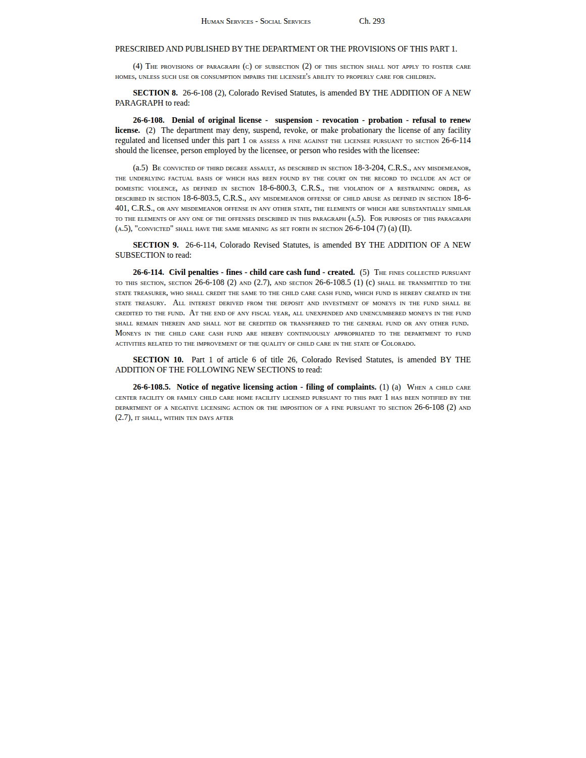Human Services - Social Services Ch. 293
PRESCRIBED AND PUBLISHED BY THE DEPARTMENT OR THE PROVISIONS OF THIS PART 1.
(4) The provisions of paragraph (c) of subsection (2) of this section shall not apply to foster care homes, unless such use or consumption impairs the licensee's ability to properly care for children.
SECTION 8. 26-6-108 (2), Colorado Revised Statutes, is amended BY THE ADDITION OF A NEW PARAGRAPH to read:
26-6-108. Denial of original license - suspension - revocation - probation - refusal to renew license. (2) The department may deny, suspend, revoke, or make probationary the license of any facility regulated and licensed under this part 1 or assess a fine against the licensee pursuant to section 26-6-114 should the licensee, person employed by the licensee, or person who resides with the licensee:
(a.5) Be convicted of third degree assault, as described in section 18-3-204, C.R.S., any misdemeanor, the underlying factual basis of which has been found by the court on the record to include an act of domestic violence, as defined in section 18-6-800.3, C.R.S., the violation of a restraining order, as described in section 18-6-803.5, C.R.S., any misdemeanor offense of child abuse as defined in section 18-6-401, C.R.S., or any misdemeanor offense in any other state, the elements of which are substantially similar to the elements of any one of the offenses described in this paragraph (a.5). For purposes of this paragraph (a.5), "convicted" shall have the same meaning as set forth in section 26-6-104 (7) (a) (II).
SECTION 9. 26-6-114, Colorado Revised Statutes, is amended BY THE ADDITION OF A NEW SUBSECTION to read:
26-6-114. Civil penalties - fines - child care cash fund - created. (5) The fines collected pursuant to this section, section 26-6-108 (2) and (2.7), and section 26-6-108.5 (1) (c) shall be transmitted to the state treasurer, who shall credit the same to the child care cash fund, which fund is hereby created in the state treasury. All interest derived from the deposit and investment of moneys in the fund shall be credited to the fund. At the end of any fiscal year, all unexpended and unencumbered moneys in the fund shall remain therein and shall not be credited or transferred to the general fund or any other fund. Moneys in the child care cash fund are hereby continuously appropriated to the department to fund activities related to the improvement of the quality of child care in the state of Colorado.
SECTION 10. Part 1 of article 6 of title 26, Colorado Revised Statutes, is amended BY THE ADDITION OF THE FOLLOWING NEW SECTIONS to read:
26-6-108.5. Notice of negative licensing action - filing of complaints. (1) (a) When a child care center facility or family child care home facility licensed pursuant to this part 1 has been notified by the department of a negative licensing action or the imposition of a fine pursuant to section 26-6-108 (2) and (2.7), it shall, within ten days after